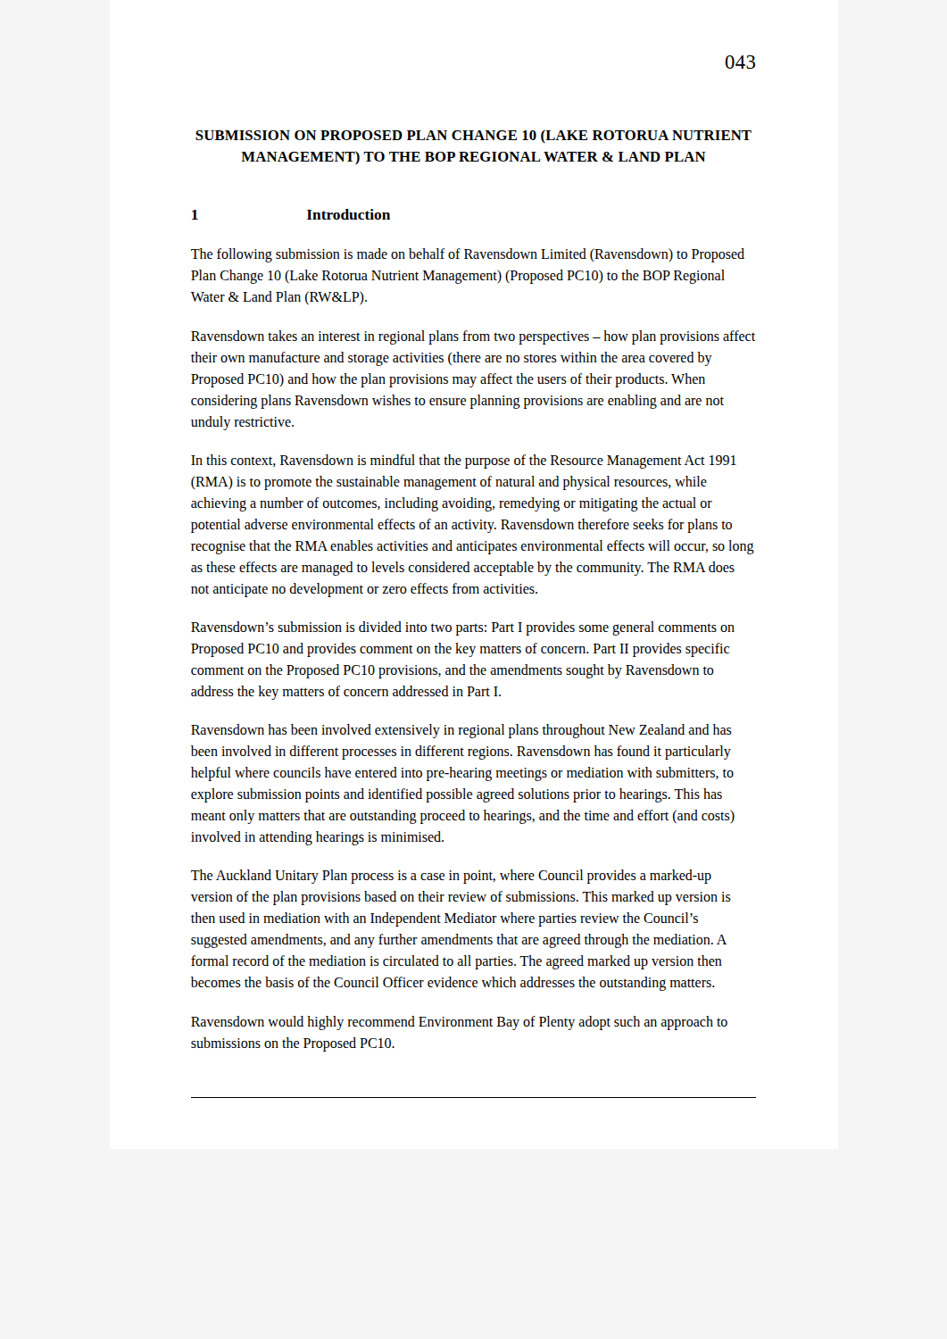043
Submission on Proposed Plan Change 10 (Lake Rotorua Nutrient Management) to the BOP Regional Water & Land Plan
1 Introduction
The following submission is made on behalf of Ravensdown Limited (Ravensdown) to Proposed Plan Change 10 (Lake Rotorua Nutrient Management) (Proposed PC10) to the BOP Regional Water & Land Plan (RW&LP).
Ravensdown takes an interest in regional plans from two perspectives – how plan provisions affect their own manufacture and storage activities (there are no stores within the area covered by Proposed PC10) and how the plan provisions may affect the users of their products. When considering plans Ravensdown wishes to ensure planning provisions are enabling and are not unduly restrictive.
In this context, Ravensdown is mindful that the purpose of the Resource Management Act 1991 (RMA) is to promote the sustainable management of natural and physical resources, while achieving a number of outcomes, including avoiding, remedying or mitigating the actual or potential adverse environmental effects of an activity. Ravensdown therefore seeks for plans to recognise that the RMA enables activities and anticipates environmental effects will occur, so long as these effects are managed to levels considered acceptable by the community. The RMA does not anticipate no development or zero effects from activities.
Ravensdown’s submission is divided into two parts: Part I provides some general comments on Proposed PC10 and provides comment on the key matters of concern. Part II provides specific comment on the Proposed PC10 provisions, and the amendments sought by Ravensdown to address the key matters of concern addressed in Part I.
Ravensdown has been involved extensively in regional plans throughout New Zealand and has been involved in different processes in different regions. Ravensdown has found it particularly helpful where councils have entered into pre-hearing meetings or mediation with submitters, to explore submission points and identified possible agreed solutions prior to hearings. This has meant only matters that are outstanding proceed to hearings, and the time and effort (and costs) involved in attending hearings is minimised.
The Auckland Unitary Plan process is a case in point, where Council provides a marked-up version of the plan provisions based on their review of submissions. This marked up version is then used in mediation with an Independent Mediator where parties review the Council’s suggested amendments, and any further amendments that are agreed through the mediation. A formal record of the mediation is circulated to all parties. The agreed marked up version then becomes the basis of the Council Officer evidence which addresses the outstanding matters.
Ravensdown would highly recommend Environment Bay of Plenty adopt such an approach to submissions on the Proposed PC10.